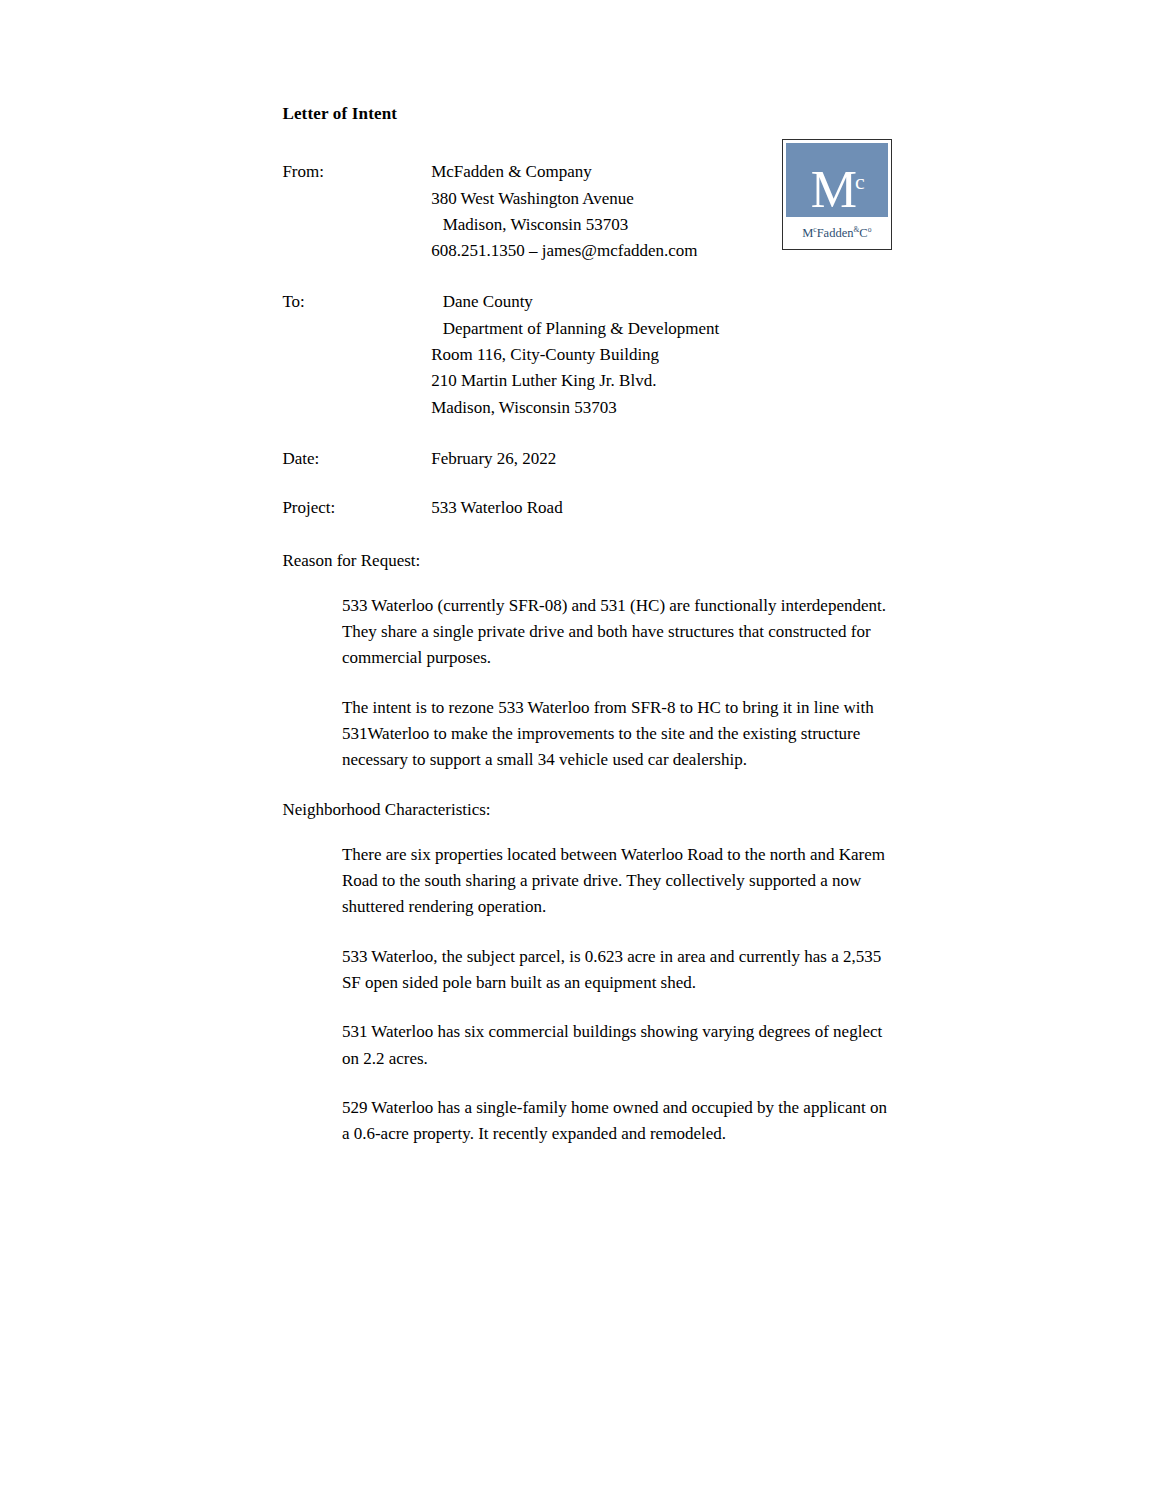Letter of Intent
Mc
McFadden&Co
| From: | McFadden & Company 380 West Washington Avenue Madison, Wisconsin 53703 608.251.1350 – james@mcfadden.com |
| To: | Dane County Department of Planning & Development Room 116, City-County Building 210 Martin Luther King Jr. Blvd. Madison, Wisconsin 53703 |
| Date: | February 26, 2022 |
| Project: | 533 Waterloo Road |
Reason for Request:
533 Waterloo (currently SFR-08) and 531 (HC) are functionally interdependent. They share a single private drive and both have structures that constructed for commercial purposes.
The intent is to rezone 533 Waterloo from SFR-8 to HC to bring it in line with 531Waterloo to make the improvements to the site and the existing structure necessary to support a small 34 vehicle used car dealership.
Neighborhood Characteristics:
There are six properties located between Waterloo Road to the north and Karem Road to the south sharing a private drive. They collectively supported a now shuttered rendering operation.
533 Waterloo, the subject parcel, is 0.623 acre in area and currently has a 2,535 SF open sided pole barn built as an equipment shed.
531 Waterloo has six commercial buildings showing varying degrees of neglect on 2.2 acres.
529 Waterloo has a single-family home owned and occupied by the applicant on a 0.6-acre property. It recently expanded and remodeled.